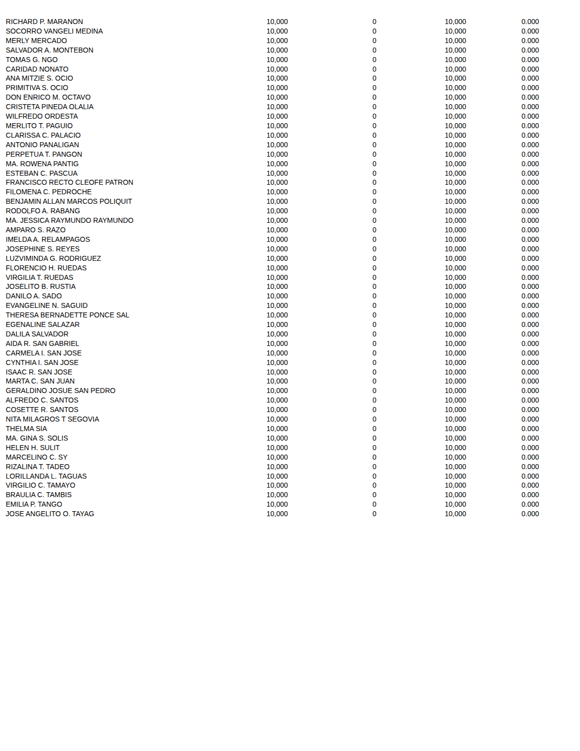| RICHARD P. MARANON | 10,000 | 0 | 10,000 | 0.000 |
| SOCORRO VANGELI MEDINA | 10,000 | 0 | 10,000 | 0.000 |
| MERLY MERCADO | 10,000 | 0 | 10,000 | 0.000 |
| SALVADOR A. MONTEBON | 10,000 | 0 | 10,000 | 0.000 |
| TOMAS G. NGO | 10,000 | 0 | 10,000 | 0.000 |
| CARIDAD NONATO | 10,000 | 0 | 10,000 | 0.000 |
| ANA MITZIE S. OCIO | 10,000 | 0 | 10,000 | 0.000 |
| PRIMITIVA S. OCIO | 10,000 | 0 | 10,000 | 0.000 |
| DON ENRICO M. OCTAVO | 10,000 | 0 | 10,000 | 0.000 |
| CRISTETA PINEDA OLALIA | 10,000 | 0 | 10,000 | 0.000 |
| WILFREDO ORDESTA | 10,000 | 0 | 10,000 | 0.000 |
| MERLITO T. PAGUIO | 10,000 | 0 | 10,000 | 0.000 |
| CLARISSA C. PALACIO | 10,000 | 0 | 10,000 | 0.000 |
| ANTONIO PANALIGAN | 10,000 | 0 | 10,000 | 0.000 |
| PERPETUA T. PANGON | 10,000 | 0 | 10,000 | 0.000 |
| MA. ROWENA PANTIG | 10,000 | 0 | 10,000 | 0.000 |
| ESTEBAN C. PASCUA | 10,000 | 0 | 10,000 | 0.000 |
| FRANCISCO RECTO CLEOFE PATRON | 10,000 | 0 | 10,000 | 0.000 |
| FILOMENA C. PEDROCHE | 10,000 | 0 | 10,000 | 0.000 |
| BENJAMIN ALLAN MARCOS POLIQUIT | 10,000 | 0 | 10,000 | 0.000 |
| RODOLFO A. RABANG | 10,000 | 0 | 10,000 | 0.000 |
| MA. JESSICA RAYMUNDO RAYMUNDO | 10,000 | 0 | 10,000 | 0.000 |
| AMPARO S. RAZO | 10,000 | 0 | 10,000 | 0.000 |
| IMELDA A. RELAMPAGOS | 10,000 | 0 | 10,000 | 0.000 |
| JOSEPHINE S. REYES | 10,000 | 0 | 10,000 | 0.000 |
| LUZVIMINDA G. RODRIGUEZ | 10,000 | 0 | 10,000 | 0.000 |
| FLORENCIO H. RUEDAS | 10,000 | 0 | 10,000 | 0.000 |
| VIRGILIA T. RUEDAS | 10,000 | 0 | 10,000 | 0.000 |
| JOSELITO B. RUSTIA | 10,000 | 0 | 10,000 | 0.000 |
| DANILO A. SADO | 10,000 | 0 | 10,000 | 0.000 |
| EVANGELINE N. SAGUID | 10,000 | 0 | 10,000 | 0.000 |
| THERESA BERNADETTE PONCE SAL | 10,000 | 0 | 10,000 | 0.000 |
| EGENALINE SALAZAR | 10,000 | 0 | 10,000 | 0.000 |
| DALILA SALVADOR | 10,000 | 0 | 10,000 | 0.000 |
| AIDA R. SAN GABRIEL | 10,000 | 0 | 10,000 | 0.000 |
| CARMELA I. SAN JOSE | 10,000 | 0 | 10,000 | 0.000 |
| CYNTHIA I. SAN JOSE | 10,000 | 0 | 10,000 | 0.000 |
| ISAAC R. SAN JOSE | 10,000 | 0 | 10,000 | 0.000 |
| MARTA C. SAN JUAN | 10,000 | 0 | 10,000 | 0.000 |
| GERALDINO JOSUE SAN PEDRO | 10,000 | 0 | 10,000 | 0.000 |
| ALFREDO C. SANTOS | 10,000 | 0 | 10,000 | 0.000 |
| COSETTE R. SANTOS | 10,000 | 0 | 10,000 | 0.000 |
| NITA MILAGROS T SEGOVIA | 10,000 | 0 | 10,000 | 0.000 |
| THELMA SIA | 10,000 | 0 | 10,000 | 0.000 |
| MA. GINA S. SOLIS | 10,000 | 0 | 10,000 | 0.000 |
| HELEN H. SULIT | 10,000 | 0 | 10,000 | 0.000 |
| MARCELINO C. SY | 10,000 | 0 | 10,000 | 0.000 |
| RIZALINA T. TADEO | 10,000 | 0 | 10,000 | 0.000 |
| LORILLANDA L. TAGUAS | 10,000 | 0 | 10,000 | 0.000 |
| VIRGILIO C. TAMAYO | 10,000 | 0 | 10,000 | 0.000 |
| BRAULIA C. TAMBIS | 10,000 | 0 | 10,000 | 0.000 |
| EMILIA P. TANGO | 10,000 | 0 | 10,000 | 0.000 |
| JOSE ANGELITO O. TAYAG | 10,000 | 0 | 10,000 | 0.000 |